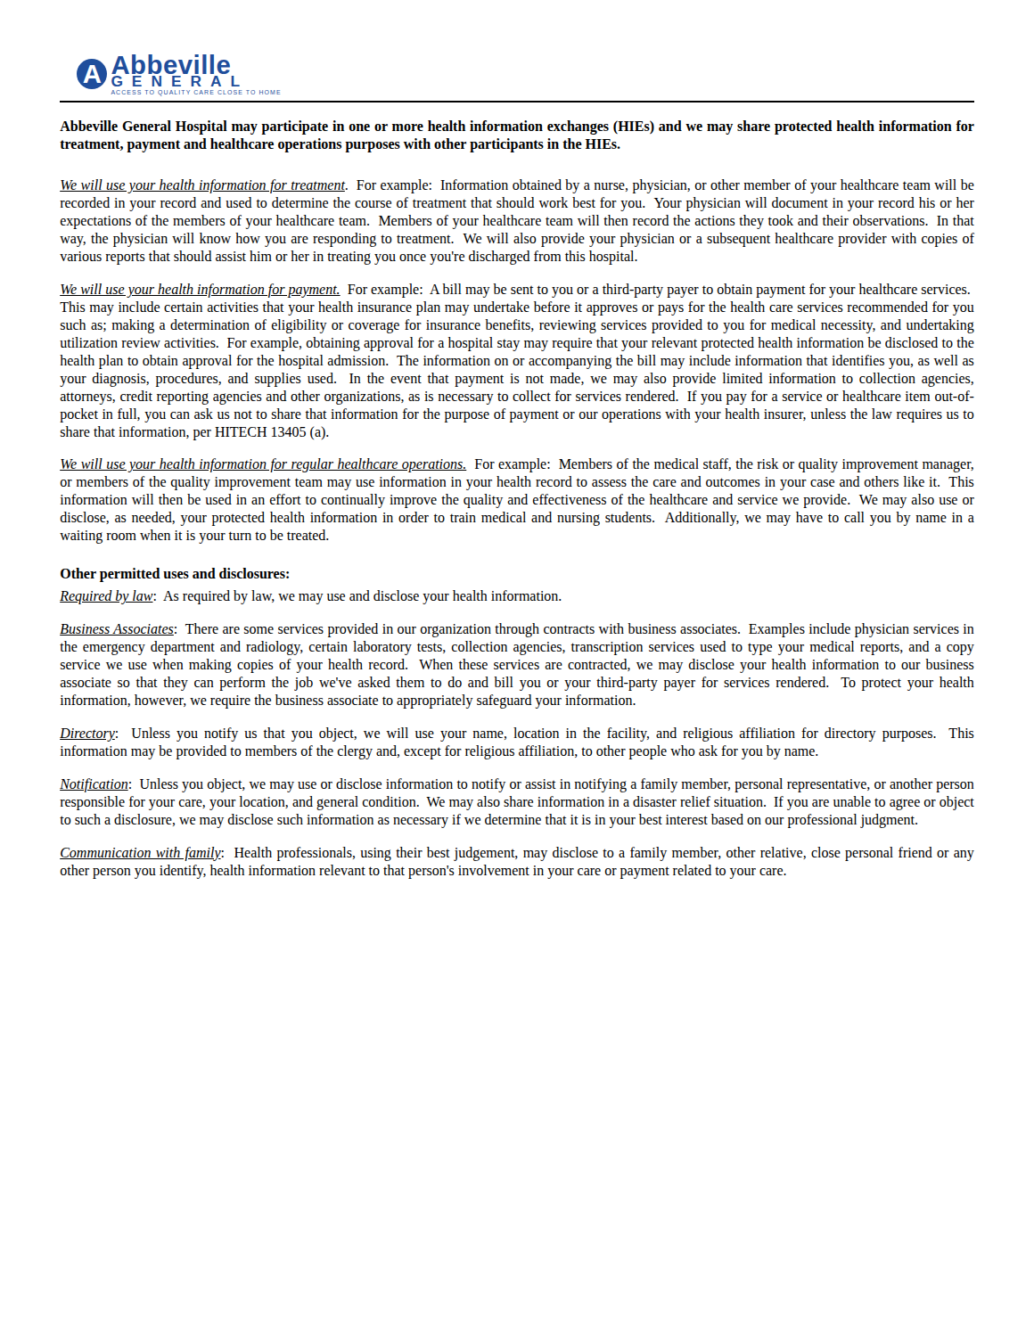AAbbeville GENERAL ACCESS TO QUALITY CARE CLOSE TO HOME
Abbeville General Hospital may participate in one or more health information exchanges (HIEs) and we may share protected health information for treatment, payment and healthcare operations purposes with other participants in the HIEs.
We will use your health information for treatment. For example: Information obtained by a nurse, physician, or other member of your healthcare team will be recorded in your record and used to determine the course of treatment that should work best for you. Your physician will document in your record his or her expectations of the members of your healthcare team. Members of your healthcare team will then record the actions they took and their observations. In that way, the physician will know how you are responding to treatment. We will also provide your physician or a subsequent healthcare provider with copies of various reports that should assist him or her in treating you once you're discharged from this hospital.
We will use your health information for payment. For example: A bill may be sent to you or a third-party payer to obtain payment for your healthcare services. This may include certain activities that your health insurance plan may undertake before it approves or pays for the health care services recommended for you such as; making a determination of eligibility or coverage for insurance benefits, reviewing services provided to you for medical necessity, and undertaking utilization review activities. For example, obtaining approval for a hospital stay may require that your relevant protected health information be disclosed to the health plan to obtain approval for the hospital admission. The information on or accompanying the bill may include information that identifies you, as well as your diagnosis, procedures, and supplies used. In the event that payment is not made, we may also provide limited information to collection agencies, attorneys, credit reporting agencies and other organizations, as is necessary to collect for services rendered. If you pay for a service or healthcare item out-of-pocket in full, you can ask us not to share that information for the purpose of payment or our operations with your health insurer, unless the law requires us to share that information, per HITECH 13405 (a).
We will use your health information for regular healthcare operations. For example: Members of the medical staff, the risk or quality improvement manager, or members of the quality improvement team may use information in your health record to assess the care and outcomes in your case and others like it. This information will then be used in an effort to continually improve the quality and effectiveness of the healthcare and service we provide. We may also use or disclose, as needed, your protected health information in order to train medical and nursing students. Additionally, we may have to call you by name in a waiting room when it is your turn to be treated.
Other permitted uses and disclosures:
Required by law: As required by law, we may use and disclose your health information.
Business Associates: There are some services provided in our organization through contracts with business associates. Examples include physician services in the emergency department and radiology, certain laboratory tests, collection agencies, transcription services used to type your medical reports, and a copy service we use when making copies of your health record. When these services are contracted, we may disclose your health information to our business associate so that they can perform the job we've asked them to do and bill you or your third-party payer for services rendered. To protect your health information, however, we require the business associate to appropriately safeguard your information.
Directory: Unless you notify us that you object, we will use your name, location in the facility, and religious affiliation for directory purposes. This information may be provided to members of the clergy and, except for religious affiliation, to other people who ask for you by name.
Notification: Unless you object, we may use or disclose information to notify or assist in notifying a family member, personal representative, or another person responsible for your care, your location, and general condition. We may also share information in a disaster relief situation. If you are unable to agree or object to such a disclosure, we may disclose such information as necessary if we determine that it is in your best interest based on our professional judgment.
Communication with family: Health professionals, using their best judgement, may disclose to a family member, other relative, close personal friend or any other person you identify, health information relevant to that person's involvement in your care or payment related to your care.